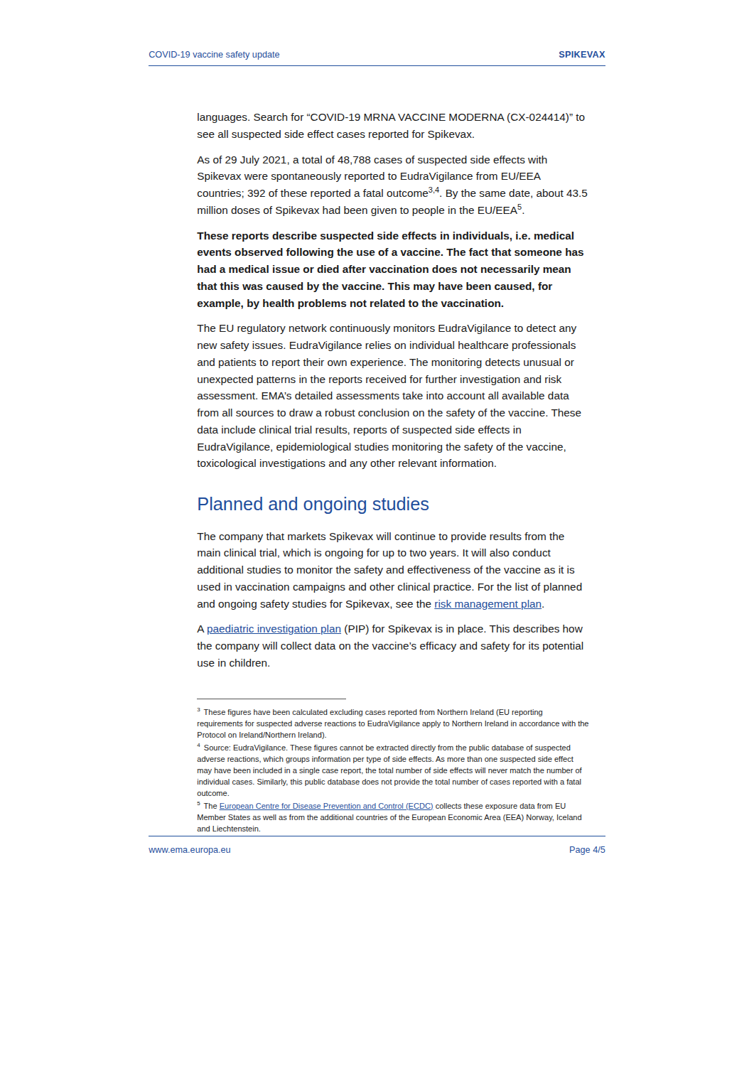COVID-19 vaccine safety update
SPIKEVAX
languages. Search for “COVID-19 MRNA VACCINE MODERNA (CX-024414)” to see all suspected side effect cases reported for Spikevax.
As of 29 July 2021, a total of 48,788 cases of suspected side effects with Spikevax were spontaneously reported to EudraVigilance from EU/EEA countries; 392 of these reported a fatal outcome3,4. By the same date, about 43.5 million doses of Spikevax had been given to people in the EU/EEA5.
These reports describe suspected side effects in individuals, i.e. medical events observed following the use of a vaccine. The fact that someone has had a medical issue or died after vaccination does not necessarily mean that this was caused by the vaccine. This may have been caused, for example, by health problems not related to the vaccination.
The EU regulatory network continuously monitors EudraVigilance to detect any new safety issues. EudraVigilance relies on individual healthcare professionals and patients to report their own experience. The monitoring detects unusual or unexpected patterns in the reports received for further investigation and risk assessment. EMA’s detailed assessments take into account all available data from all sources to draw a robust conclusion on the safety of the vaccine. These data include clinical trial results, reports of suspected side effects in EudraVigilance, epidemiological studies monitoring the safety of the vaccine, toxicological investigations and any other relevant information.
Planned and ongoing studies
The company that markets Spikevax will continue to provide results from the main clinical trial, which is ongoing for up to two years. It will also conduct additional studies to monitor the safety and effectiveness of the vaccine as it is used in vaccination campaigns and other clinical practice. For the list of planned and ongoing safety studies for Spikevax, see the risk management plan.
A paediatric investigation plan (PIP) for Spikevax is in place. This describes how the company will collect data on the vaccine’s efficacy and safety for its potential use in children.
3 These figures have been calculated excluding cases reported from Northern Ireland (EU reporting requirements for suspected adverse reactions to EudraVigilance apply to Northern Ireland in accordance with the Protocol on Ireland/Northern Ireland).
4 Source: EudraVigilance. These figures cannot be extracted directly from the public database of suspected adverse reactions, which groups information per type of side effects. As more than one suspected side effect may have been included in a single case report, the total number of side effects will never match the number of individual cases. Similarly, this public database does not provide the total number of cases reported with a fatal outcome.
5 The European Centre for Disease Prevention and Control (ECDC) collects these exposure data from EU Member States as well as from the additional countries of the European Economic Area (EEA) Norway, Iceland and Liechtenstein.
www.ema.europa.eu
Page 4/5